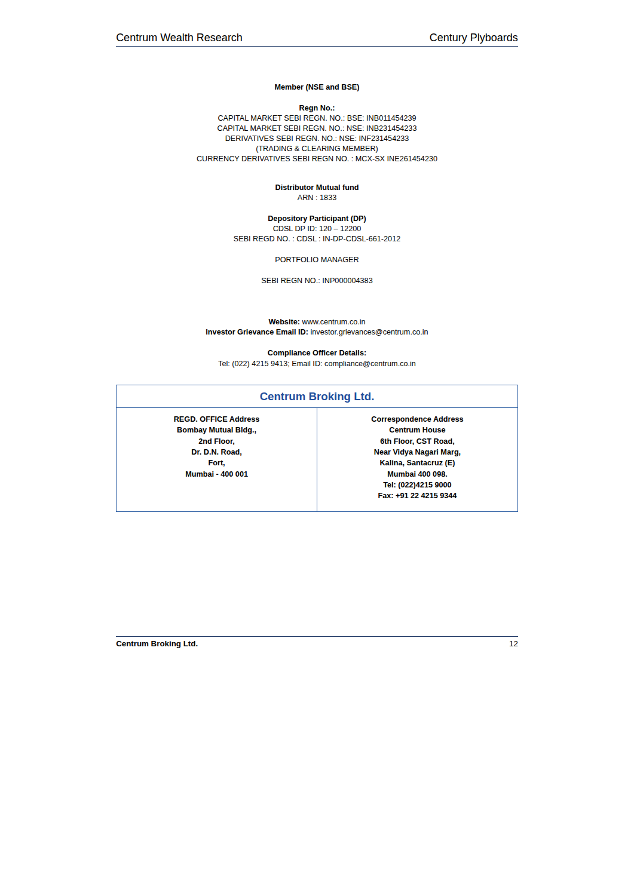Centrum Wealth Research
Century Plyboards
Member (NSE and BSE)
Regn No.:
CAPITAL MARKET SEBI REGN. NO.: BSE: INB011454239
CAPITAL MARKET SEBI REGN. NO.: NSE: INB231454233
DERIVATIVES SEBI REGN. NO.: NSE: INF231454233
(TRADING & CLEARING MEMBER)
CURRENCY DERIVATIVES SEBI REGN NO. : MCX-SX INE261454230
Distributor Mutual fund
ARN : 1833
Depository Participant (DP)
CDSL DP ID: 120 – 12200
SEBI REGD NO. : CDSL : IN-DP-CDSL-661-2012
PORTFOLIO MANAGER
SEBI REGN NO.: INP000004383
Website: www.centrum.co.in
Investor Grievance Email ID: investor.grievances@centrum.co.in
Compliance Officer Details:
Tel: (022) 4215 9413; Email ID: compliance@centrum.co.in
| Centrum Broking Ltd. |
| REGD. OFFICE Address Bombay Mutual Bldg., 2nd Floor, Dr. D.N. Road, Fort, Mumbai - 400 001 | Correspondence Address Centrum House 6th Floor, CST Road, Near Vidya Nagari Marg, Kalina, Santacruz (E) Mumbai 400 098. Tel: (022)4215 9000 Fax: +91 22 4215 9344 |
Centrum Broking Ltd.
12